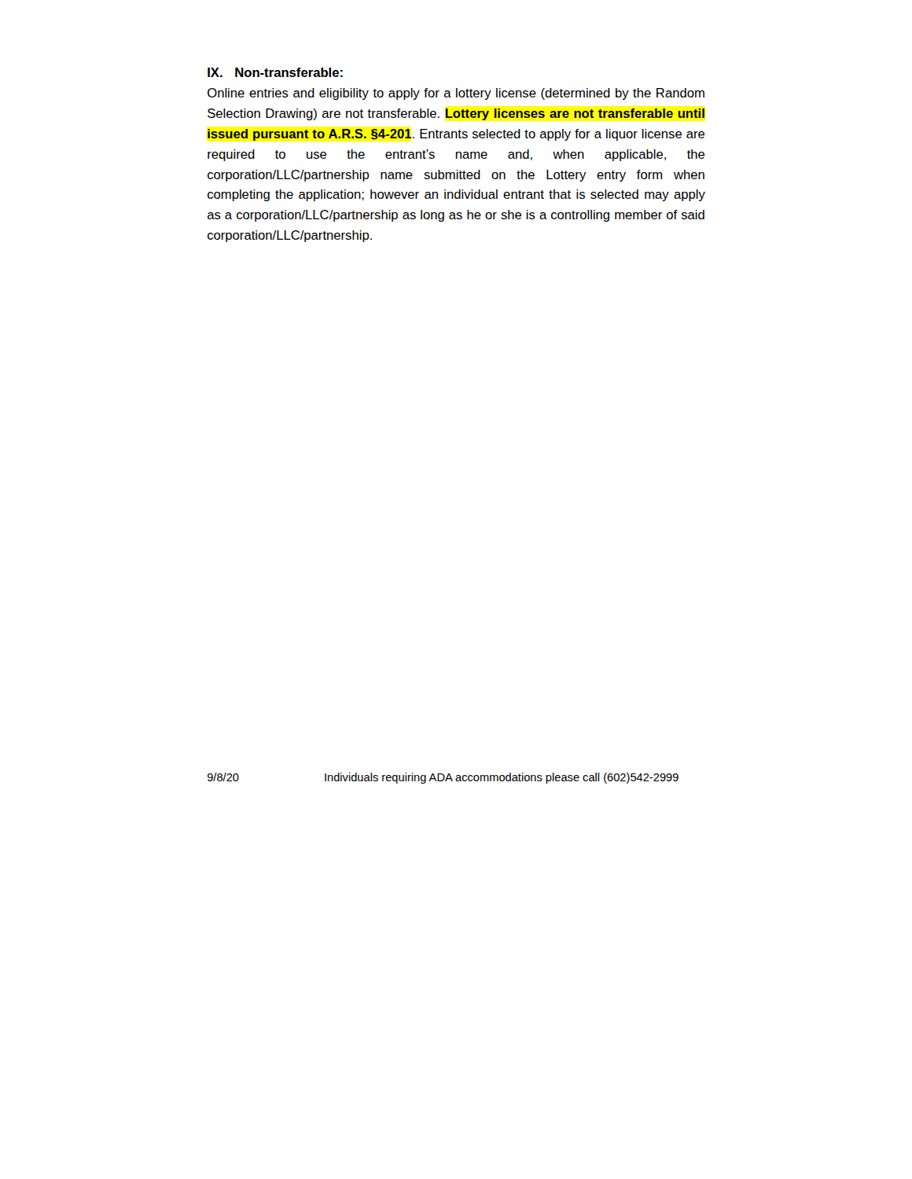IX. Non-transferable:
Online entries and eligibility to apply for a lottery license (determined by the Random Selection Drawing) are not transferable. Lottery licenses are not transferable until issued pursuant to A.R.S. §4-201. Entrants selected to apply for a liquor license are required to use the entrant’s name and, when applicable, the corporation/LLC/partnership name submitted on the Lottery entry form when completing the application; however an individual entrant that is selected may apply as a corporation/LLC/partnership as long as he or she is a controlling member of said corporation/LLC/partnership.
9/8/20 Individuals requiring ADA accommodations please call (602)542-2999